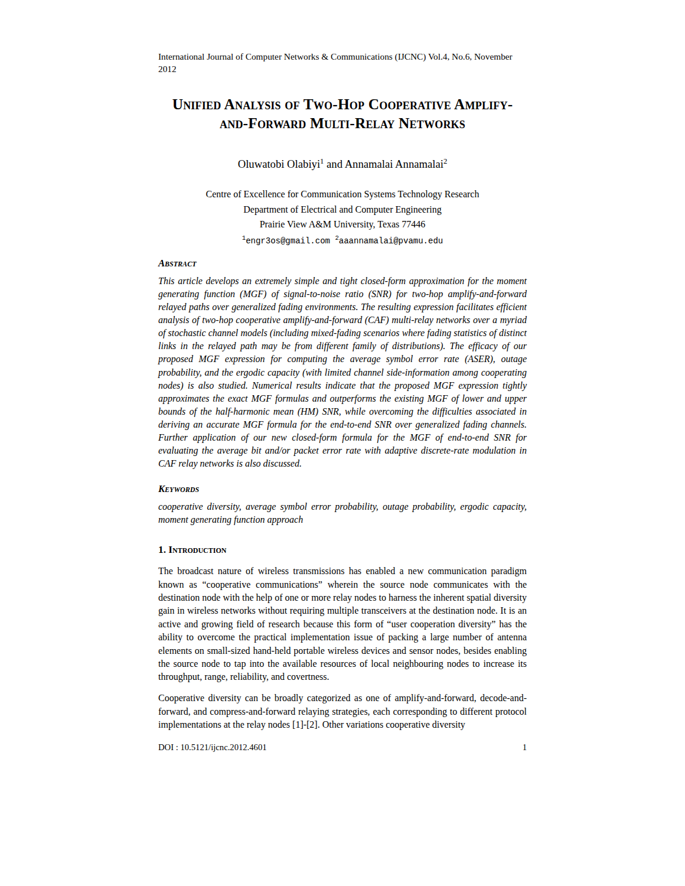International Journal of Computer Networks & Communications (IJCNC) Vol.4, No.6, November 2012
Unified Analysis of Two-Hop Cooperative Amplify-and-Forward Multi-Relay Networks
Oluwatobi Olabiyi1 and Annamalai Annamalai2
Centre of Excellence for Communication Systems Technology Research
Department of Electrical and Computer Engineering
Prairie View A&M University, Texas 77446
1engr3os@gmail.com 2aaannamalai@pvamu.edu
Abstract
This article develops an extremely simple and tight closed-form approximation for the moment generating function (MGF) of signal-to-noise ratio (SNR) for two-hop amplify-and-forward relayed paths over generalized fading environments. The resulting expression facilitates efficient analysis of two-hop cooperative amplify-and-forward (CAF) multi-relay networks over a myriad of stochastic channel models (including mixed-fading scenarios where fading statistics of distinct links in the relayed path may be from different family of distributions). The efficacy of our proposed MGF expression for computing the average symbol error rate (ASER), outage probability, and the ergodic capacity (with limited channel side-information among cooperating nodes) is also studied. Numerical results indicate that the proposed MGF expression tightly approximates the exact MGF formulas and outperforms the existing MGF of lower and upper bounds of the half-harmonic mean (HM) SNR, while overcoming the difficulties associated in deriving an accurate MGF formula for the end-to-end SNR over generalized fading channels. Further application of our new closed-form formula for the MGF of end-to-end SNR for evaluating the average bit and/or packet error rate with adaptive discrete-rate modulation in CAF relay networks is also discussed.
Keywords
cooperative diversity, average symbol error probability, outage probability, ergodic capacity, moment generating function approach
1. Introduction
The broadcast nature of wireless transmissions has enabled a new communication paradigm known as “cooperative communications” wherein the source node communicates with the destination node with the help of one or more relay nodes to harness the inherent spatial diversity gain in wireless networks without requiring multiple transceivers at the destination node. It is an active and growing field of research because this form of “user cooperation diversity” has the ability to overcome the practical implementation issue of packing a large number of antenna elements on small-sized hand-held portable wireless devices and sensor nodes, besides enabling the source node to tap into the available resources of local neighbouring nodes to increase its throughput, range, reliability, and covertness.
Cooperative diversity can be broadly categorized as one of amplify-and-forward, decode-and-forward, and compress-and-forward relaying strategies, each corresponding to different protocol implementations at the relay nodes [1]-[2]. Other variations cooperative diversity
DOI : 10.5121/ijcnc.2012.4601 1